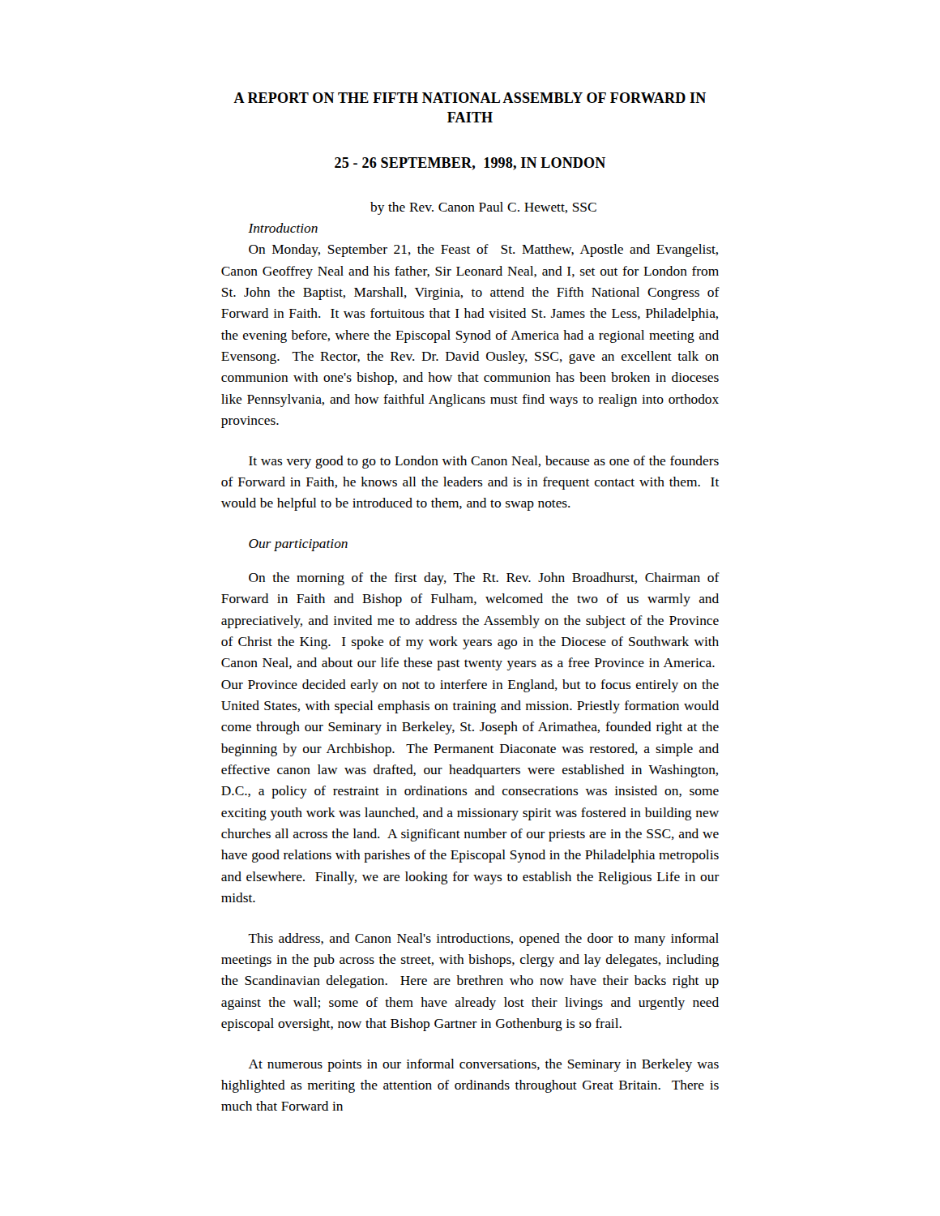A REPORT ON THE FIFTH NATIONAL ASSEMBLY OF FORWARD IN FAITH
25 - 26 SEPTEMBER, 1998, IN LONDON
by the Rev. Canon Paul C. Hewett, SSC
Introduction
On Monday, September 21, the Feast of St. Matthew, Apostle and Evangelist, Canon Geoffrey Neal and his father, Sir Leonard Neal, and I, set out for London from St. John the Baptist, Marshall, Virginia, to attend the Fifth National Congress of Forward in Faith. It was fortuitous that I had visited St. James the Less, Philadelphia, the evening before, where the Episcopal Synod of America had a regional meeting and Evensong. The Rector, the Rev. Dr. David Ousley, SSC, gave an excellent talk on communion with one's bishop, and how that communion has been broken in dioceses like Pennsylvania, and how faithful Anglicans must find ways to realign into orthodox provinces.
It was very good to go to London with Canon Neal, because as one of the founders of Forward in Faith, he knows all the leaders and is in frequent contact with them. It would be helpful to be introduced to them, and to swap notes.
Our participation
On the morning of the first day, The Rt. Rev. John Broadhurst, Chairman of Forward in Faith and Bishop of Fulham, welcomed the two of us warmly and appreciatively, and invited me to address the Assembly on the subject of the Province of Christ the King. I spoke of my work years ago in the Diocese of Southwark with Canon Neal, and about our life these past twenty years as a free Province in America. Our Province decided early on not to interfere in England, but to focus entirely on the United States, with special emphasis on training and mission. Priestly formation would come through our Seminary in Berkeley, St. Joseph of Arimathea, founded right at the beginning by our Archbishop. The Permanent Diaconate was restored, a simple and effective canon law was drafted, our headquarters were established in Washington, D.C., a policy of restraint in ordinations and consecrations was insisted on, some exciting youth work was launched, and a missionary spirit was fostered in building new churches all across the land. A significant number of our priests are in the SSC, and we have good relations with parishes of the Episcopal Synod in the Philadelphia metropolis and elsewhere. Finally, we are looking for ways to establish the Religious Life in our midst.
This address, and Canon Neal's introductions, opened the door to many informal meetings in the pub across the street, with bishops, clergy and lay delegates, including the Scandinavian delegation. Here are brethren who now have their backs right up against the wall; some of them have already lost their livings and urgently need episcopal oversight, now that Bishop Gartner in Gothenburg is so frail.
At numerous points in our informal conversations, the Seminary in Berkeley was highlighted as meriting the attention of ordinands throughout Great Britain. There is much that Forward in